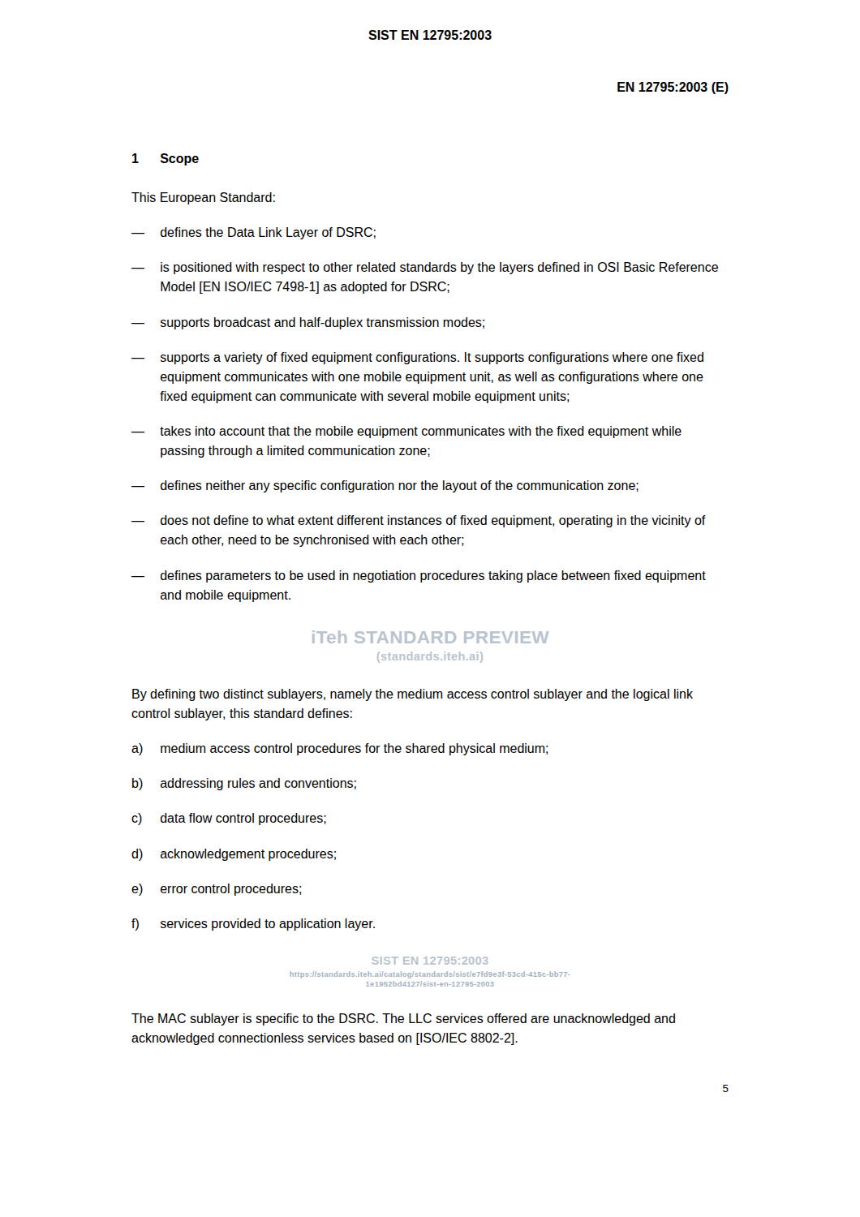SIST EN 12795:2003
EN 12795:2003 (E)
1 Scope
This European Standard:
defines the Data Link Layer of DSRC;
is positioned with respect to other related standards by the layers defined in OSI Basic Reference Model [EN ISO/IEC 7498-1] as adopted for DSRC;
supports broadcast and half-duplex transmission modes;
supports a variety of fixed equipment configurations. It supports configurations where one fixed equipment communicates with one mobile equipment unit, as well as configurations where one fixed equipment can communicate with several mobile equipment units;
takes into account that the mobile equipment communicates with the fixed equipment while passing through a limited communication zone;
defines neither any specific configuration nor the layout of the communication zone;
does not define to what extent different instances of fixed equipment, operating in the vicinity of each other, need to be synchronised with each other;
defines parameters to be used in negotiation procedures taking place between fixed equipment and mobile equipment.
iTeh STANDARD PREVIEW
(standards.iteh.ai)
By defining two distinct sublayers, namely the medium access control sublayer and the logical link control sublayer, this standard defines:
medium access control procedures for the shared physical medium;
addressing rules and conventions;
data flow control procedures;
acknowledgement procedures;
error control procedures;
services provided to application layer.
SIST EN 12795:2003
https://standards.iteh.ai/catalog/standards/sist/e7fd9e3f-53cd-415c-bb77-
1e1952bd4127/sist-en-12795-2003
The MAC sublayer is specific to the DSRC. The LLC services offered are unacknowledged and acknowledged connectionless services based on [ISO/IEC 8802-2].
5